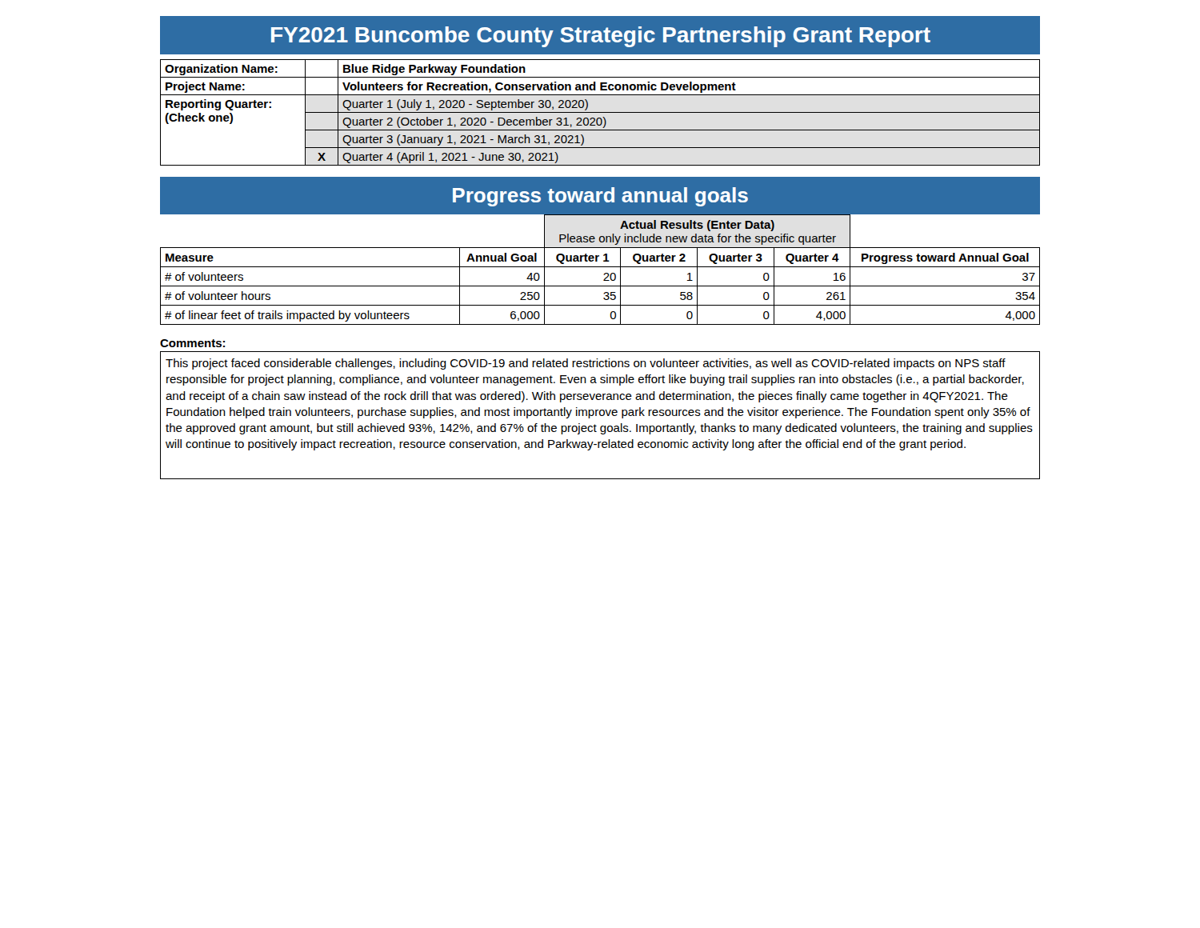FY2021 Buncombe County Strategic Partnership Grant Report
| Organization Name: | | Blue Ridge Parkway Foundation |
| Project Name: | | Volunteers for Recreation, Conservation and Economic Development |
| Reporting Quarter: (Check one) | | Quarter 1 (July 1, 2020 - September 30, 2020) |
| | Quarter 2 (October 1, 2020 - December 31, 2020) |
| | Quarter 3 (January 1, 2021 - March 31, 2021) |
| X | Quarter 4 (April 1, 2021 - June 30, 2021) |
Progress toward annual goals
| | | Actual Results (Enter Data) Please only include new data for the specific quarter | |
| Measure | Annual Goal | Quarter 1 | Quarter 2 | Quarter 3 | Quarter 4 | Progress toward Annual Goal |
| # of volunteers | 40 | 20 | 1 | 0 | 16 | 37 |
| # of volunteer hours | 250 | 35 | 58 | 0 | 261 | 354 |
| # of linear feet of trails impacted by volunteers | 6,000 | 0 | 0 | 0 | 4,000 | 4,000 |
Comments:
This project faced considerable challenges, including COVID-19 and related restrictions on volunteer activities, as well as COVID-related impacts on NPS staff responsible for project planning, compliance, and volunteer management. Even a simple effort like buying trail supplies ran into obstacles (i.e., a partial backorder, and receipt of a chain saw instead of the rock drill that was ordered). With perseverance and determination, the pieces finally came together in 4QFY2021. The Foundation helped train volunteers, purchase supplies, and most importantly improve park resources and the visitor experience. The Foundation spent only 35% of the approved grant amount, but still achieved 93%, 142%, and 67% of the project goals. Importantly, thanks to many dedicated volunteers, the training and supplies will continue to positively impact recreation, resource conservation, and Parkway-related economic activity long after the official end of the grant period.